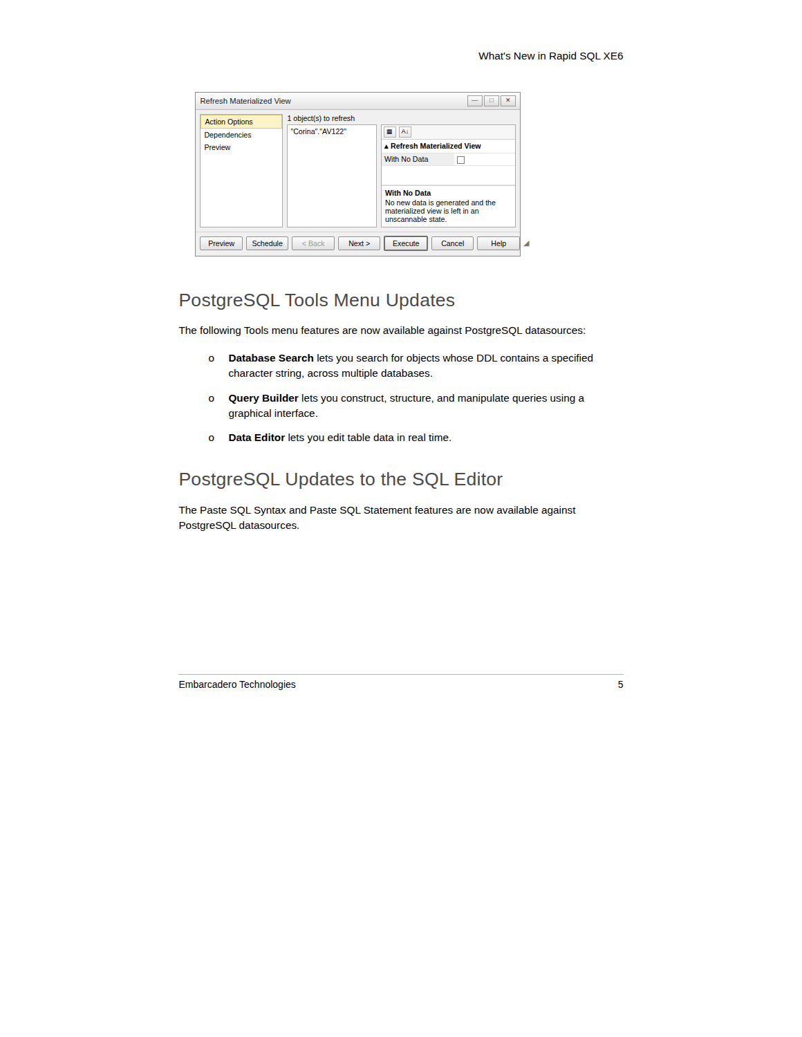What's New in Rapid SQL XE6
Refresh Materialized View — □ ✕
Action Options
Dependencies
Preview
1 object(s) to refresh
"Corina"."AV122"
▦ A↓
▴ Refresh Materialized View
With No Data
With No Data No new data is generated and the materialized view is left in an unscannable state.
Preview Schedule < Back Next > Execute Cancel Help ◢
PostgreSQL Tools Menu Updates
The following Tools menu features are now available against PostgreSQL datasources:
Database Search lets you search for objects whose DDL contains a specified character string, across multiple databases.
Query Builder lets you construct, structure, and manipulate queries using a graphical interface.
Data Editor lets you edit table data in real time.
PostgreSQL Updates to the SQL Editor
The Paste SQL Syntax and Paste SQL Statement features are now available against PostgreSQL datasources.
Embarcadero Technologies 5